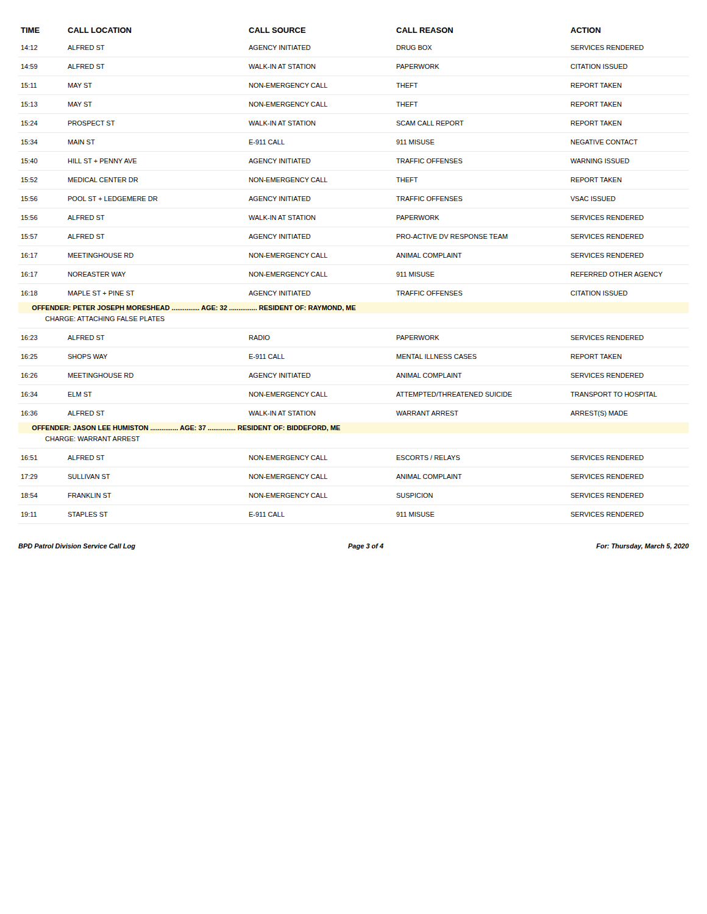| TIME | CALL LOCATION | CALL SOURCE | CALL REASON | ACTION |
| --- | --- | --- | --- | --- |
| 14:12 | ALFRED ST | AGENCY INITIATED | DRUG BOX | SERVICES RENDERED |
| 14:59 | ALFRED ST | WALK-IN AT STATION | PAPERWORK | CITATION ISSUED |
| 15:11 | MAY ST | NON-EMERGENCY CALL | THEFT | REPORT TAKEN |
| 15:13 | MAY ST | NON-EMERGENCY CALL | THEFT | REPORT TAKEN |
| 15:24 | PROSPECT ST | WALK-IN AT STATION | SCAM CALL REPORT | REPORT TAKEN |
| 15:34 | MAIN ST | E-911 CALL | 911 MISUSE | NEGATIVE CONTACT |
| 15:40 | HILL ST + PENNY AVE | AGENCY INITIATED | TRAFFIC OFFENSES | WARNING ISSUED |
| 15:52 | MEDICAL CENTER DR | NON-EMERGENCY CALL | THEFT | REPORT TAKEN |
| 15:56 | POOL ST + LEDGEMERE DR | AGENCY INITIATED | TRAFFIC OFFENSES | VSAC ISSUED |
| 15:56 | ALFRED ST | WALK-IN AT STATION | PAPERWORK | SERVICES RENDERED |
| 15:57 | ALFRED ST | AGENCY INITIATED | PRO-ACTIVE DV RESPONSE TEAM | SERVICES RENDERED |
| 16:17 | MEETINGHOUSE RD | NON-EMERGENCY CALL | ANIMAL COMPLAINT | SERVICES RENDERED |
| 16:17 | NOREASTER WAY | NON-EMERGENCY CALL | 911 MISUSE | REFERRED OTHER AGENCY |
| 16:18 | MAPLE ST + PINE ST | AGENCY INITIATED | TRAFFIC OFFENSES | CITATION ISSUED |
| OFFENDER: PETER JOSEPH MORESHEAD ............... AGE: 32 ............... RESIDENT OF: RAYMOND, ME |
| CHARGE: ATTACHING FALSE PLATES |
| 16:23 | ALFRED ST | RADIO | PAPERWORK | SERVICES RENDERED |
| 16:25 | SHOPS WAY | E-911 CALL | MENTAL ILLNESS CASES | REPORT TAKEN |
| 16:26 | MEETINGHOUSE RD | AGENCY INITIATED | ANIMAL COMPLAINT | SERVICES RENDERED |
| 16:34 | ELM ST | NON-EMERGENCY CALL | ATTEMPTED/THREATENED SUICIDE | TRANSPORT TO HOSPITAL |
| 16:36 | ALFRED ST | WALK-IN AT STATION | WARRANT ARREST | ARREST(S) MADE |
| OFFENDER: JASON LEE HUMISTON ............... AGE: 37 ............... RESIDENT OF: BIDDEFORD, ME |
| CHARGE: WARRANT ARREST |
| 16:51 | ALFRED ST | NON-EMERGENCY CALL | ESCORTS / RELAYS | SERVICES RENDERED |
| 17:29 | SULLIVAN ST | NON-EMERGENCY CALL | ANIMAL COMPLAINT | SERVICES RENDERED |
| 18:54 | FRANKLIN ST | NON-EMERGENCY CALL | SUSPICION | SERVICES RENDERED |
| 19:11 | STAPLES ST | E-911 CALL | 911 MISUSE | SERVICES RENDERED |
BPD Patrol Division Service Call Log
Page 3 of 4
For: Thursday, March 5, 2020